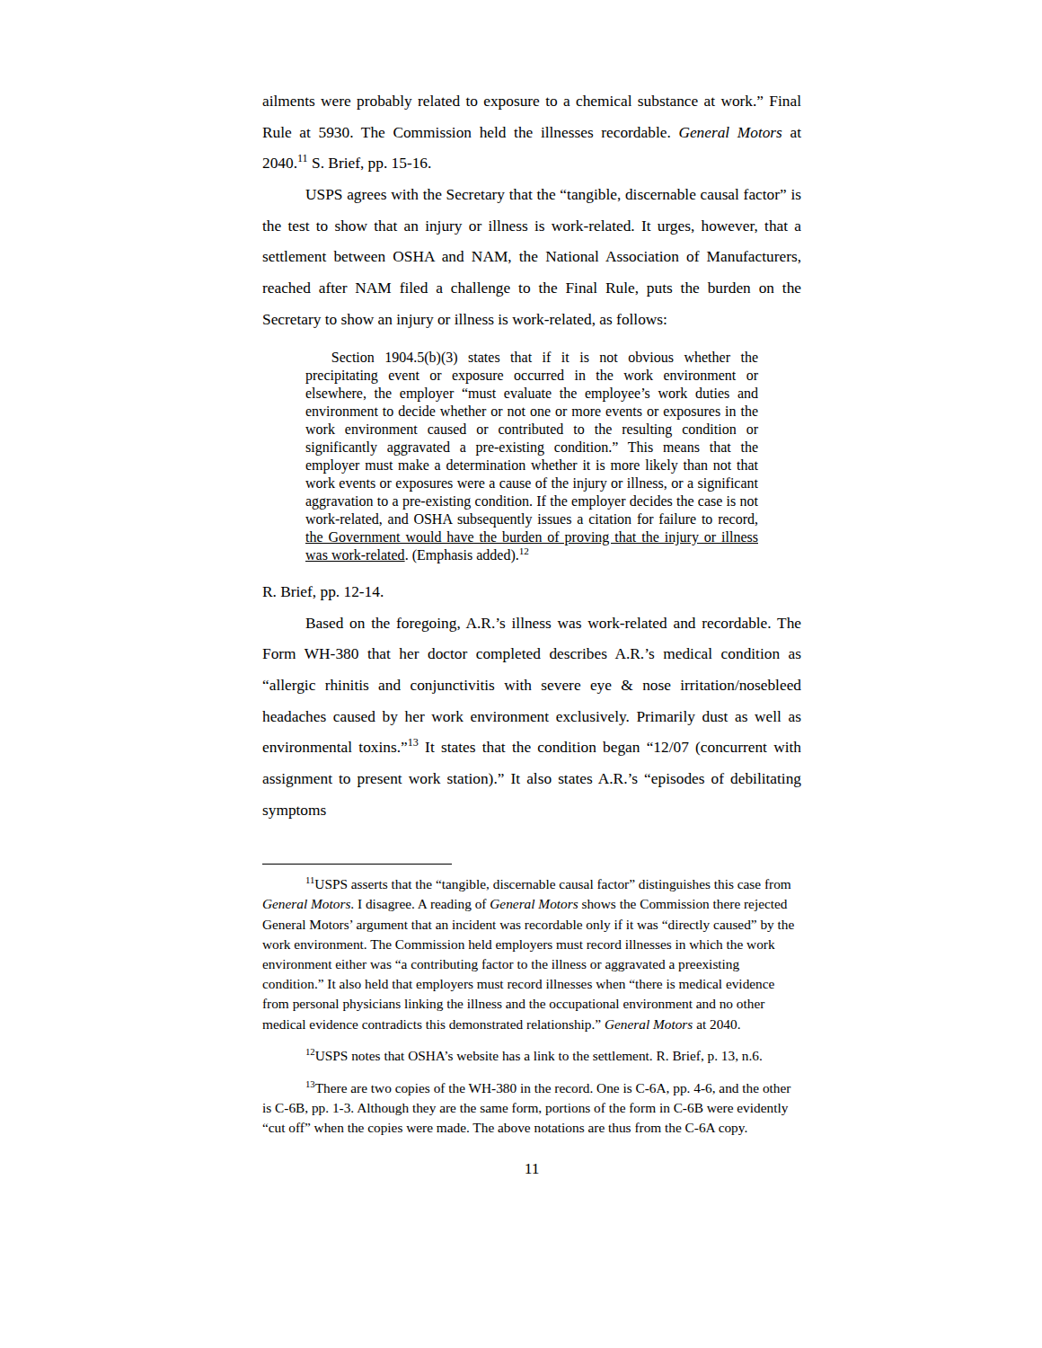ailments were probably related to exposure to a chemical substance at work.” Final Rule at 5930. The Commission held the illnesses recordable. General Motors at 2040.11 S. Brief, pp. 15-16.
USPS agrees with the Secretary that the “tangible, discernable causal factor” is the test to show that an injury or illness is work-related. It urges, however, that a settlement between OSHA and NAM, the National Association of Manufacturers, reached after NAM filed a challenge to the Final Rule, puts the burden on the Secretary to show an injury or illness is work-related, as follows:
Section 1904.5(b)(3) states that if it is not obvious whether the precipitating event or exposure occurred in the work environment or elsewhere, the employer “must evaluate the employee’s work duties and environment to decide whether or not one or more events or exposures in the work environment caused or contributed to the resulting condition or significantly aggravated a pre-existing condition.” This means that the employer must make a determination whether it is more likely than not that work events or exposures were a cause of the injury or illness, or a significant aggravation to a pre-existing condition. If the employer decides the case is not work-related, and OSHA subsequently issues a citation for failure to record, the Government would have the burden of proving that the injury or illness was work-related. (Emphasis added).12
R. Brief, pp. 12-14.
Based on the foregoing, A.R.’s illness was work-related and recordable. The Form WH-380 that her doctor completed describes A.R.’s medical condition as “allergic rhinitis and conjunctivitis with severe eye & nose irritation/nosebleed headaches caused by her work environment exclusively. Primarily dust as well as environmental toxins.”13 It states that the condition began “12/07 (concurrent with assignment to present work station).” It also states A.R.’s “episodes of debilitating symptoms
11USPS asserts that the “tangible, discernable causal factor” distinguishes this case from General Motors. I disagree. A reading of General Motors shows the Commission there rejected General Motors’ argument that an incident was recordable only if it was “directly caused” by the work environment. The Commission held employers must record illnesses in which the work environment either was “a contributing factor to the illness or aggravated a preexisting condition.” It also held that employers must record illnesses when “there is medical evidence from personal physicians linking the illness and the occupational environment and no other medical evidence contradicts this demonstrated relationship.” General Motors at 2040.
12USPS notes that OSHA’s website has a link to the settlement. R. Brief, p. 13, n.6.
13There are two copies of the WH-380 in the record. One is C-6A, pp. 4-6, and the other is C-6B, pp. 1-3. Although they are the same form, portions of the form in C-6B were evidently “cut off” when the copies were made. The above notations are thus from the C-6A copy.
11